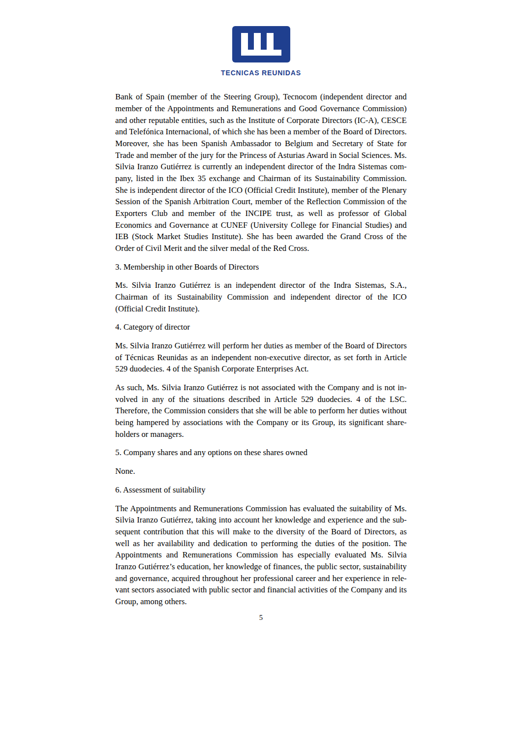TECNICAS REUNIDAS
Bank of Spain (member of the Steering Group), Tecnocom (independent director and member of the Appointments and Remunerations and Good Governance Commission) and other reputable entities, such as the Institute of Corporate Directors (IC-A), CESCE and Telefónica Internacional, of which she has been a member of the Board of Directors. Moreover, she has been Spanish Ambassador to Belgium and Secretary of State for Trade and member of the jury for the Princess of Asturias Award in Social Sciences. Ms. Silvia Iranzo Gutiérrez is currently an independent director of the Indra Sistemas company, listed in the Ibex 35 exchange and Chairman of its Sustainability Commission. She is independent director of the ICO (Official Credit Institute), member of the Plenary Session of the Spanish Arbitration Court, member of the Reflection Commission of the Exporters Club and member of the INCIPE trust, as well as professor of Global Economics and Governance at CUNEF (University College for Financial Studies) and IEB (Stock Market Studies Institute). She has been awarded the Grand Cross of the Order of Civil Merit and the silver medal of the Red Cross.
3. Membership in other Boards of Directors
Ms. Silvia Iranzo Gutiérrez is an independent director of the Indra Sistemas, S.A., Chairman of its Sustainability Commission and independent director of the ICO (Official Credit Institute).
4. Category of director
Ms. Silvia Iranzo Gutiérrez will perform her duties as member of the Board of Directors of Técnicas Reunidas as an independent non-executive director, as set forth in Article 529 duodecies. 4 of the Spanish Corporate Enterprises Act.
As such, Ms. Silvia Iranzo Gutiérrez is not associated with the Company and is not involved in any of the situations described in Article 529 duodecies. 4 of the LSC. Therefore, the Commission considers that she will be able to perform her duties without being hampered by associations with the Company or its Group, its significant shareholders or managers.
5. Company shares and any options on these shares owned
None.
6. Assessment of suitability
The Appointments and Remunerations Commission has evaluated the suitability of Ms. Silvia Iranzo Gutiérrez, taking into account her knowledge and experience and the subsequent contribution that this will make to the diversity of the Board of Directors, as well as her availability and dedication to performing the duties of the position. The Appointments and Remunerations Commission has especially evaluated Ms. Silvia Iranzo Gutiérrez’s education, her knowledge of finances, the public sector, sustainability and governance, acquired throughout her professional career and her experience in relevant sectors associated with public sector and financial activities of the Company and its Group, among others.
5